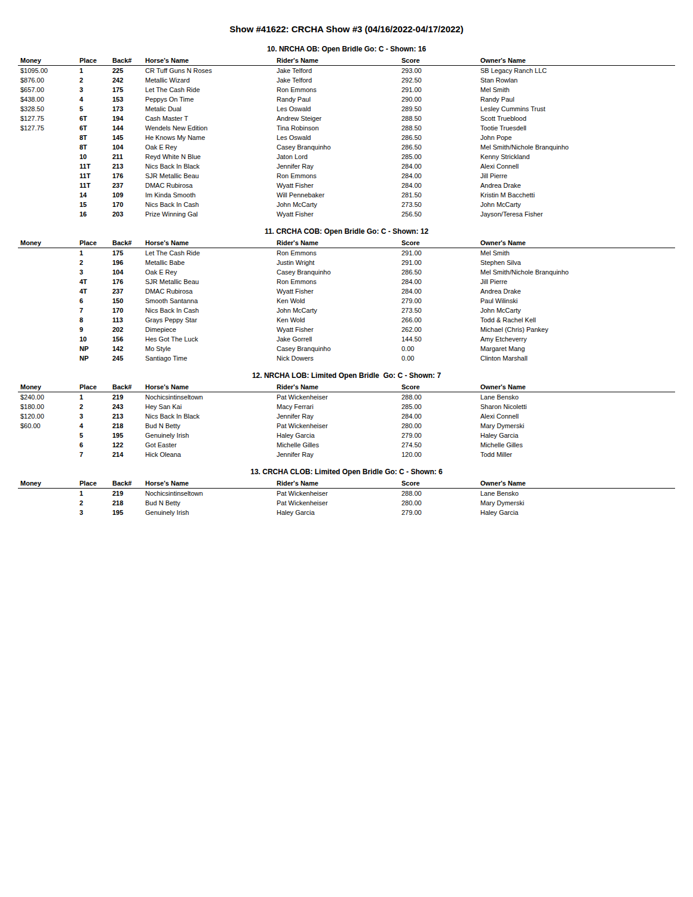Show #41622: CRCHA Show #3 (04/16/2022-04/17/2022)
10. NRCHA OB: Open Bridle Go: C - Shown: 16
| Money | Place | Back# | Horse's Name | Rider's Name | Score | Owner's Name |
| --- | --- | --- | --- | --- | --- | --- |
| $1095.00 | 1 | 225 | CR Tuff Guns N Roses | Jake Telford | 293.00 | SB Legacy Ranch LLC |
| $876.00 | 2 | 242 | Metallic Wizard | Jake Telford | 292.50 | Stan Rowlan |
| $657.00 | 3 | 175 | Let The Cash Ride | Ron Emmons | 291.00 | Mel Smith |
| $438.00 | 4 | 153 | Peppys On Time | Randy Paul | 290.00 | Randy Paul |
| $328.50 | 5 | 173 | Metalic Dual | Les Oswald | 289.50 | Lesley Cummins Trust |
| $127.75 | 6T | 194 | Cash Master T | Andrew Steiger | 288.50 | Scott Trueblood |
| $127.75 | 6T | 144 | Wendels New Edition | Tina Robinson | 288.50 | Tootie Truesdell |
| | 8T | 145 | He Knows My Name | Les Oswald | 286.50 | John Pope |
| | 8T | 104 | Oak E Rey | Casey Branquinho | 286.50 | Mel Smith/Nichole Branquinho |
| | 10 | 211 | Reyd White N Blue | Jaton Lord | 285.00 | Kenny Strickland |
| | 11T | 213 | Nics Back In Black | Jennifer Ray | 284.00 | Alexi Connell |
| | 11T | 176 | SJR Metallic Beau | Ron Emmons | 284.00 | Jill Pierre |
| | 11T | 237 | DMAC Rubirosa | Wyatt Fisher | 284.00 | Andrea Drake |
| | 14 | 109 | Im Kinda Smooth | Will Pennebaker | 281.50 | Kristin M Bacchetti |
| | 15 | 170 | Nics Back In Cash | John McCarty | 273.50 | John McCarty |
| | 16 | 203 | Prize Winning Gal | Wyatt Fisher | 256.50 | Jayson/Teresa Fisher |
11. CRCHA COB: Open Bridle Go: C - Shown: 12
| Money | Place | Back# | Horse's Name | Rider's Name | Score | Owner's Name |
| --- | --- | --- | --- | --- | --- | --- |
| | 1 | 175 | Let The Cash Ride | Ron Emmons | 291.00 | Mel Smith |
| | 2 | 196 | Metallic Babe | Justin Wright | 291.00 | Stephen Silva |
| | 3 | 104 | Oak E Rey | Casey Branquinho | 286.50 | Mel Smith/Nichole Branquinho |
| | 4T | 176 | SJR Metallic Beau | Ron Emmons | 284.00 | Jill Pierre |
| | 4T | 237 | DMAC Rubirosa | Wyatt Fisher | 284.00 | Andrea Drake |
| | 6 | 150 | Smooth Santanna | Ken Wold | 279.00 | Paul Wilinski |
| | 7 | 170 | Nics Back In Cash | John McCarty | 273.50 | John McCarty |
| | 8 | 113 | Grays Peppy Star | Ken Wold | 266.00 | Todd & Rachel Kell |
| | 9 | 202 | Dimepiece | Wyatt Fisher | 262.00 | Michael (Chris) Pankey |
| | 10 | 156 | Hes Got The Luck | Jake Gorrell | 144.50 | Amy Etcheverry |
| | NP | 142 | Mo Style | Casey Branquinho | 0.00 | Margaret Mang |
| | NP | 245 | Santiago Time | Nick Dowers | 0.00 | Clinton Marshall |
12. NRCHA LOB: Limited Open Bridle Go: C - Shown: 7
| Money | Place | Back# | Horse's Name | Rider's Name | Score | Owner's Name |
| --- | --- | --- | --- | --- | --- | --- |
| $240.00 | 1 | 219 | Nochicsintinseltown | Pat Wickenheiser | 288.00 | Lane Bensko |
| $180.00 | 2 | 243 | Hey San Kai | Macy Ferrari | 285.00 | Sharon Nicoletti |
| $120.00 | 3 | 213 | Nics Back In Black | Jennifer Ray | 284.00 | Alexi Connell |
| $60.00 | 4 | 218 | Bud N Betty | Pat Wickenheiser | 280.00 | Mary Dymerski |
| | 5 | 195 | Genuinely Irish | Haley Garcia | 279.00 | Haley Garcia |
| | 6 | 122 | Got Easter | Michelle Gilles | 274.50 | Michelle Gilles |
| | 7 | 214 | Hick Oleana | Jennifer Ray | 120.00 | Todd Miller |
13. CRCHA CLOB: Limited Open Bridle Go: C - Shown: 6
| Money | Place | Back# | Horse's Name | Rider's Name | Score | Owner's Name |
| --- | --- | --- | --- | --- | --- | --- |
| | 1 | 219 | Nochicsintinseltown | Pat Wickenheiser | 288.00 | Lane Bensko |
| | 2 | 218 | Bud N Betty | Pat Wickenheiser | 280.00 | Mary Dymerski |
| | 3 | 195 | Genuinely Irish | Haley Garcia | 279.00 | Haley Garcia |